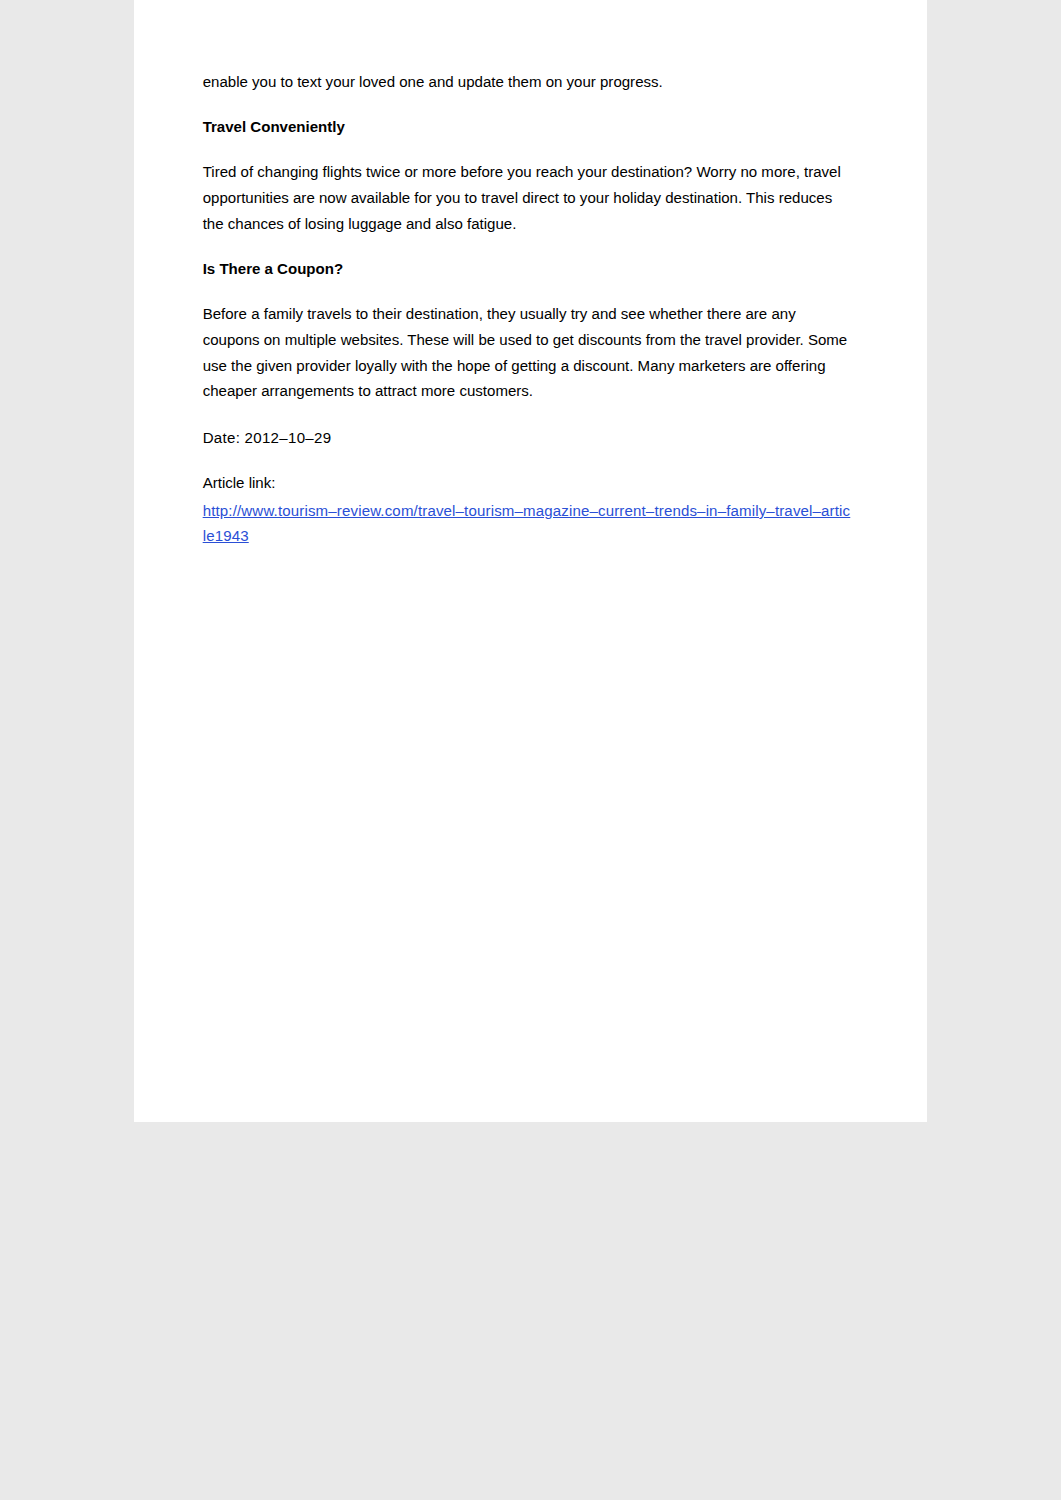enable you to text your loved one and update them on your progress.
Travel Conveniently
Tired of changing flights twice or more before you reach your destination? Worry no more, travel opportunities are now available for you to travel direct to your holiday destination. This reduces the chances of losing luggage and also fatigue.
Is There a Coupon?
Before a family travels to their destination, they usually try and see whether there are any coupons on multiple websites. These will be used to get discounts from the travel provider. Some use the given provider loyally with the hope of getting a discount. Many marketers are offering cheaper arrangements to attract more customers.
Date: 2012–10–29
Article link:
http://www.tourism–review.com/travel–tourism–magazine–current–trends–in–family–travel–article1943